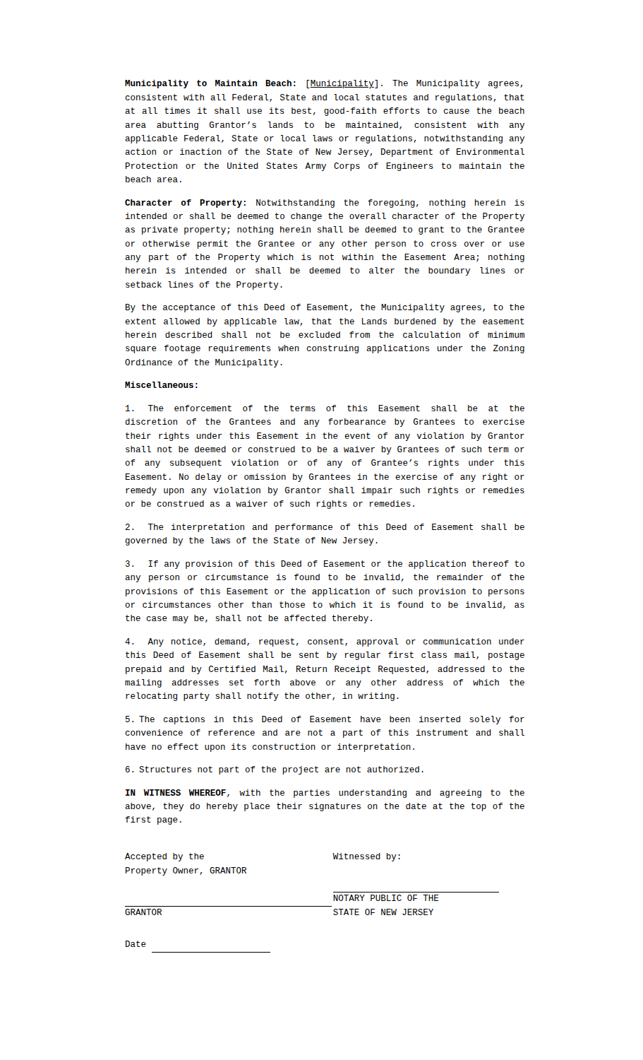Municipality to Maintain Beach: [Municipality]. The Municipality agrees, consistent with all Federal, State and local statutes and regulations, that at all times it shall use its best, good-faith efforts to cause the beach area abutting Grantor’s lands to be maintained, consistent with any applicable Federal, State or local laws or regulations, notwithstanding any action or inaction of the State of New Jersey, Department of Environmental Protection or the United States Army Corps of Engineers to maintain the beach area.
Character of Property: Notwithstanding the foregoing, nothing herein is intended or shall be deemed to change the overall character of the Property as private property; nothing herein shall be deemed to grant to the Grantee or otherwise permit the Grantee or any other person to cross over or use any part of the Property which is not within the Easement Area; nothing herein is intended or shall be deemed to alter the boundary lines or setback lines of the Property.
By the acceptance of this Deed of Easement, the Municipality agrees, to the extent allowed by applicable law, that the Lands burdened by the easement herein described shall not be excluded from the calculation of minimum square footage requirements when construing applications under the Zoning Ordinance of the Municipality.
Miscellaneous:
1. The enforcement of the terms of this Easement shall be at the discretion of the Grantees and any forbearance by Grantees to exercise their rights under this Easement in the event of any violation by Grantor shall not be deemed or construed to be a waiver by Grantees of such term or of any subsequent violation or of any of Grantee’s rights under this Easement. No delay or omission by Grantees in the exercise of any right or remedy upon any violation by Grantor shall impair such rights or remedies or be construed as a waiver of such rights or remedies.
2. The interpretation and performance of this Deed of Easement shall be governed by the laws of the State of New Jersey.
3. If any provision of this Deed of Easement or the application thereof to any person or circumstance is found to be invalid, the remainder of the provisions of this Easement or the application of such provision to persons or circumstances other than those to which it is found to be invalid, as the case may be, shall not be affected thereby.
4. Any notice, demand, request, consent, approval or communication under this Deed of Easement shall be sent by regular first class mail, postage prepaid and by Certified Mail, Return Receipt Requested, addressed to the mailing addresses set forth above or any other address of which the relocating party shall notify the other, in writing.
5. The captions in this Deed of Easement have been inserted solely for convenience of reference and are not a part of this instrument and shall have no effect upon its construction or interpretation.
6. Structures not part of the project are not authorized.
IN WITNESS WHEREOF, with the parties understanding and agreeing to the above, they do hereby place their signatures on the date at the top of the first page.
| Accepted by the Property Owner, GRANTOR GRANTOR Date | Witnessed by: NOTARY PUBLIC OF THE STATE OF NEW JERSEY |